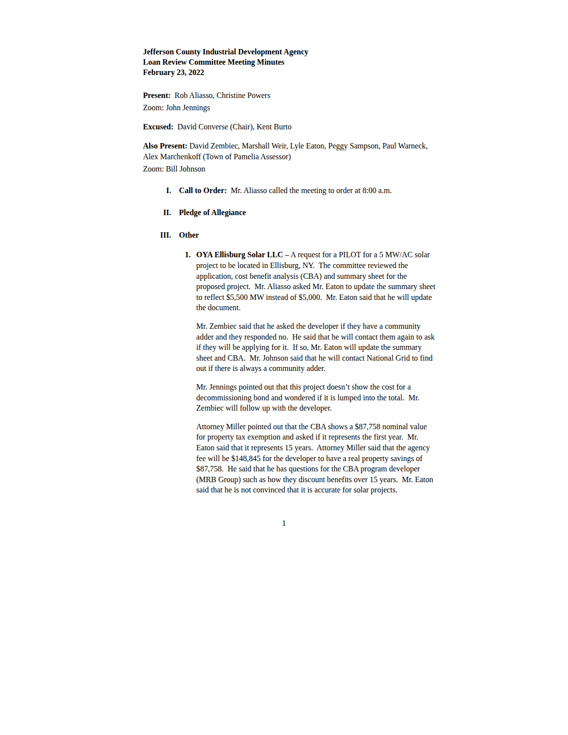Jefferson County Industrial Development Agency Loan Review Committee Meeting Minutes February 23, 2022
Present: Rob Aliasso, Christine Powers
Zoom: John Jennings
Excused: David Converse (Chair), Kent Burto
Also Present: David Zembiec, Marshall Weir, Lyle Eaton, Peggy Sampson, Paul Warneck, Alex Marchenkoff (Town of Pamelia Assessor)
Zoom: Bill Johnson
Call to Order: Mr. Aliasso called the meeting to order at 8:00 a.m.
Pledge of Allegiance
Other
OYA Ellisburg Solar LLC – A request for a PILOT for a 5 MW/AC solar project to be located in Ellisburg, NY. The committee reviewed the application, cost benefit analysis (CBA) and summary sheet for the proposed project. Mr. Aliasso asked Mr. Eaton to update the summary sheet to reflect $5,500 MW instead of $5,000. Mr. Eaton said that he will update the document.
Mr. Zembiec said that he asked the developer if they have a community adder and they responded no. He said that he will contact them again to ask if they will be applying for it. If so, Mr. Eaton will update the summary sheet and CBA. Mr. Johnson said that he will contact National Grid to find out if there is always a community adder.
Mr. Jennings pointed out that this project doesn’t show the cost for a decommissioning bond and wondered if it is lumped into the total. Mr. Zembiec will follow up with the developer.
Attorney Miller pointed out that the CBA shows a $87,758 nominal value for property tax exemption and asked if it represents the first year. Mr. Eaton said that it represents 15 years. Attorney Miller said that the agency fee will be $148,845 for the developer to have a real property savings of $87,758. He said that he has questions for the CBA program developer (MRB Group) such as how they discount benefits over 15 years. Mr. Eaton said that he is not convinced that it is accurate for solar projects.
1